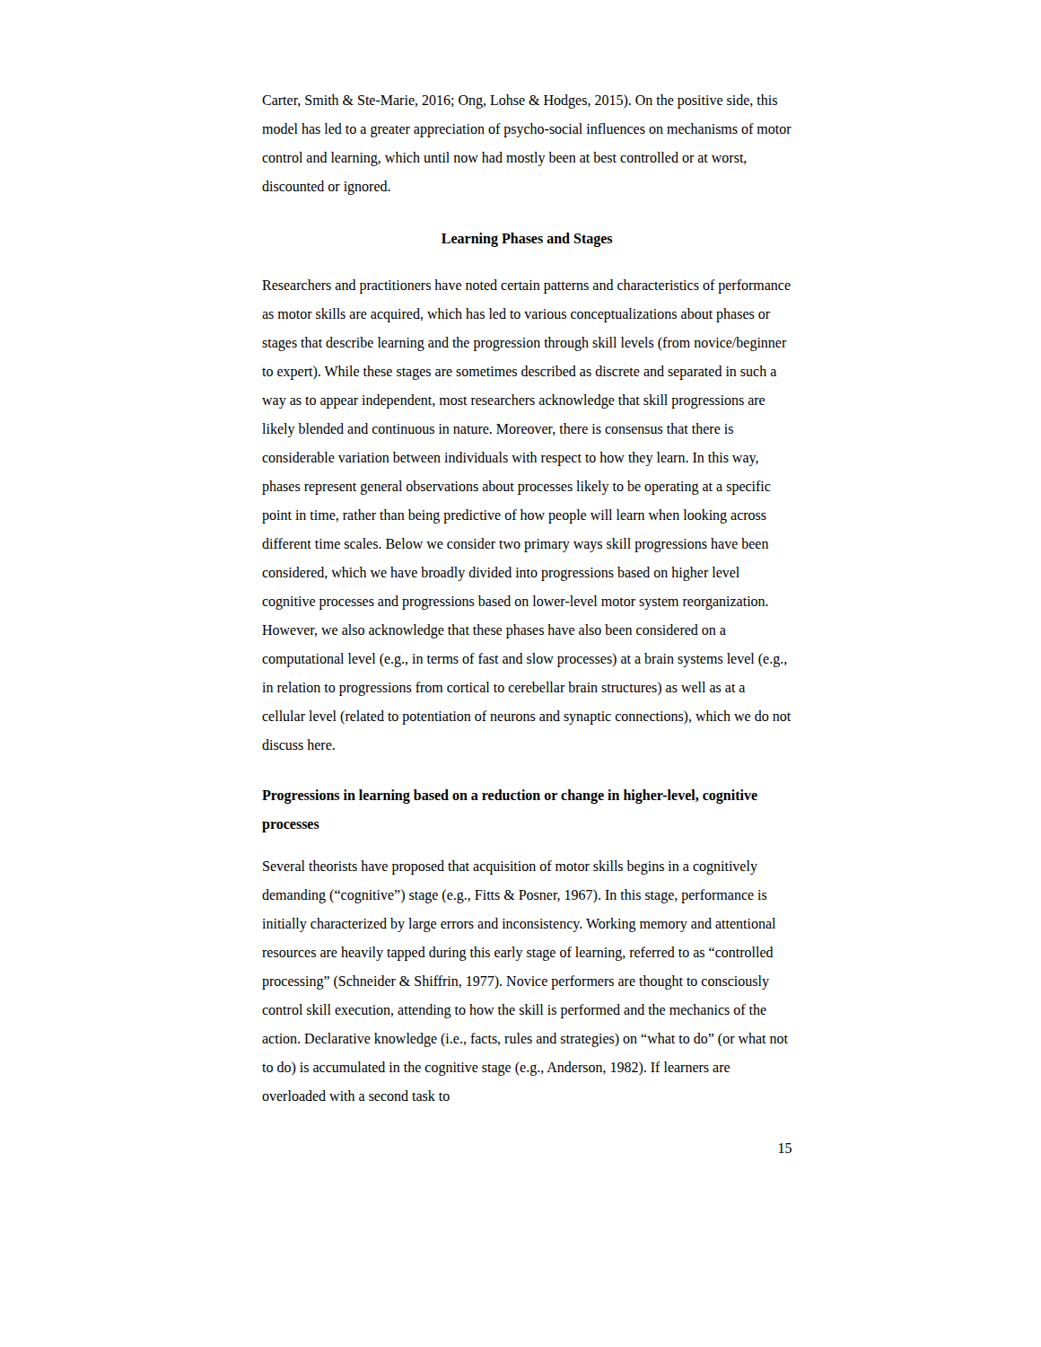Carter, Smith & Ste-Marie, 2016; Ong, Lohse & Hodges, 2015). On the positive side, this model has led to a greater appreciation of psycho-social influences on mechanisms of motor control and learning, which until now had mostly been at best controlled or at worst, discounted or ignored.
Learning Phases and Stages
Researchers and practitioners have noted certain patterns and characteristics of performance as motor skills are acquired, which has led to various conceptualizations about phases or stages that describe learning and the progression through skill levels (from novice/beginner to expert). While these stages are sometimes described as discrete and separated in such a way as to appear independent, most researchers acknowledge that skill progressions are likely blended and continuous in nature. Moreover, there is consensus that there is considerable variation between individuals with respect to how they learn. In this way, phases represent general observations about processes likely to be operating at a specific point in time, rather than being predictive of how people will learn when looking across different time scales. Below we consider two primary ways skill progressions have been considered, which we have broadly divided into progressions based on higher level cognitive processes and progressions based on lower-level motor system reorganization. However, we also acknowledge that these phases have also been considered on a computational level (e.g., in terms of fast and slow processes) at a brain systems level (e.g., in relation to progressions from cortical to cerebellar brain structures) as well as at a cellular level (related to potentiation of neurons and synaptic connections), which we do not discuss here.
Progressions in learning based on a reduction or change in higher-level, cognitive processes
Several theorists have proposed that acquisition of motor skills begins in a cognitively demanding (“cognitive”) stage (e.g., Fitts & Posner, 1967). In this stage, performance is initially characterized by large errors and inconsistency. Working memory and attentional resources are heavily tapped during this early stage of learning, referred to as “controlled processing” (Schneider & Shiffrin, 1977). Novice performers are thought to consciously control skill execution, attending to how the skill is performed and the mechanics of the action. Declarative knowledge (i.e., facts, rules and strategies) on “what to do” (or what not to do) is accumulated in the cognitive stage (e.g., Anderson, 1982). If learners are overloaded with a second task to
15